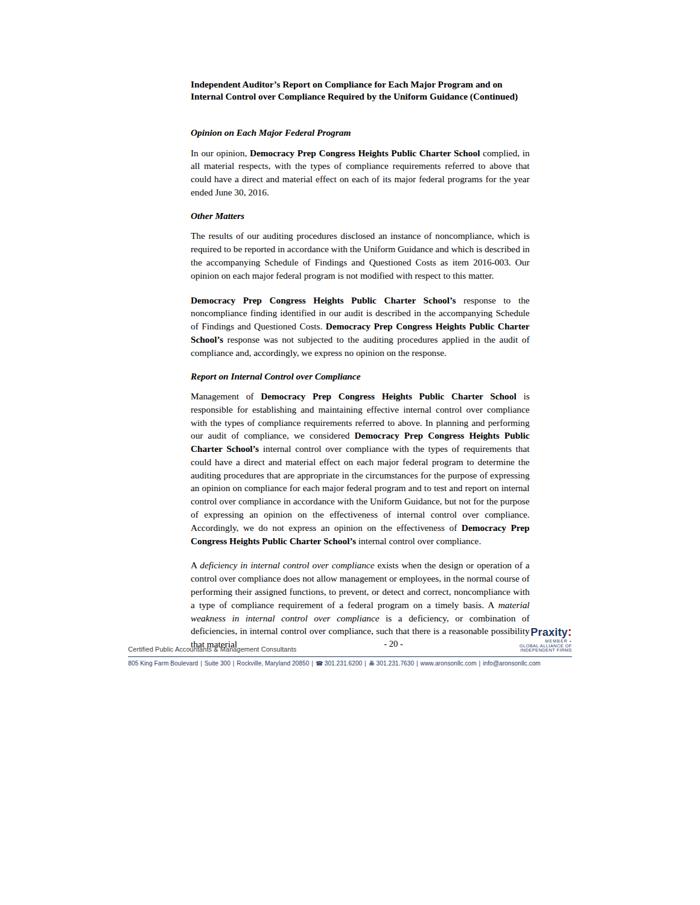Independent Auditor’s Report on Compliance for Each Major Program and on Internal Control over Compliance Required by the Uniform Guidance (Continued)
Opinion on Each Major Federal Program
In our opinion, Democracy Prep Congress Heights Public Charter School complied, in all material respects, with the types of compliance requirements referred to above that could have a direct and material effect on each of its major federal programs for the year ended June 30, 2016.
Other Matters
The results of our auditing procedures disclosed an instance of noncompliance, which is required to be reported in accordance with the Uniform Guidance and which is described in the accompanying Schedule of Findings and Questioned Costs as item 2016-003. Our opinion on each major federal program is not modified with respect to this matter.
Democracy Prep Congress Heights Public Charter School’s response to the noncompliance finding identified in our audit is described in the accompanying Schedule of Findings and Questioned Costs. Democracy Prep Congress Heights Public Charter School’s response was not subjected to the auditing procedures applied in the audit of compliance and, accordingly, we express no opinion on the response.
Report on Internal Control over Compliance
Management of Democracy Prep Congress Heights Public Charter School is responsible for establishing and maintaining effective internal control over compliance with the types of compliance requirements referred to above. In planning and performing our audit of compliance, we considered Democracy Prep Congress Heights Public Charter School’s internal control over compliance with the types of requirements that could have a direct and material effect on each major federal program to determine the auditing procedures that are appropriate in the circumstances for the purpose of expressing an opinion on compliance for each major federal program and to test and report on internal control over compliance in accordance with the Uniform Guidance, but not for the purpose of expressing an opinion on the effectiveness of internal control over compliance. Accordingly, we do not express an opinion on the effectiveness of Democracy Prep Congress Heights Public Charter School’s internal control over compliance.
A deficiency in internal control over compliance exists when the design or operation of a control over compliance does not allow management or employees, in the normal course of performing their assigned functions, to prevent, or detect and correct, noncompliance with a type of compliance requirement of a federal program on a timely basis. A material weakness in internal control over compliance is a deficiency, or combination of deficiencies, in internal control over compliance, such that there is a reasonable possibility that material
Certified Public Accountants & Management Consultants
- 20 -
Praxity:
MEMBER • GLOBAL ALLIANCE OF
INDEPENDENT FIRMS
805 King Farm Boulevard | Suite 300 | Rockville, Maryland 20850 | ☎ 301.231.6200 | 🖶 301.231.7630 | www.aronsonllc.com | info@aronsonllc.com